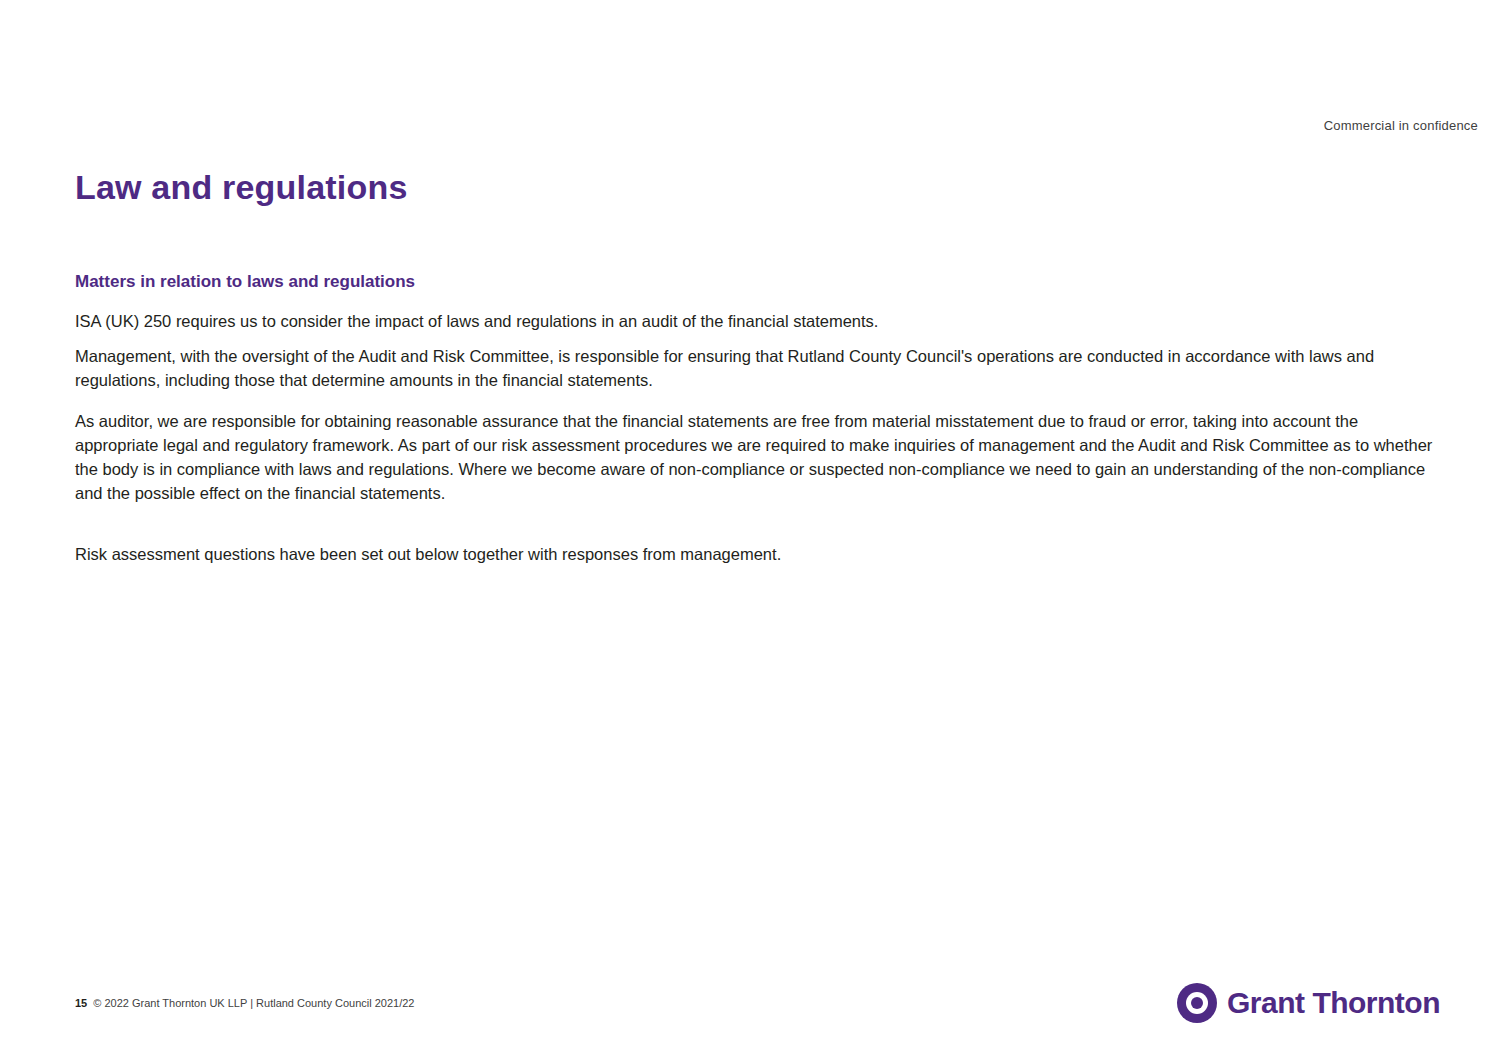Commercial in confidence
Law and regulations
Matters in relation to laws and regulations
ISA (UK) 250 requires us to consider the impact of laws and regulations in an audit of the financial statements.
Management, with the oversight of the Audit and Risk Committee, is responsible for ensuring that Rutland County Council's operations are conducted in accordance with laws and regulations, including those that determine amounts in the financial statements.
As auditor, we are responsible for obtaining reasonable assurance that the financial statements are free from material misstatement due to fraud or error, taking into account the appropriate legal and regulatory framework. As part of our risk assessment procedures we are required to make inquiries of management and the Audit and Risk Committee as to whether the body is in compliance with laws and regulations. Where we become aware of non-compliance or suspected non-compliance we need to gain an understanding of the non-compliance and the possible effect on the financial statements.
Risk assessment questions have been set out below together with responses from management.
15© 2022 Grant Thornton UK LLP | Rutland County Council 2021/22
Grant Thornton